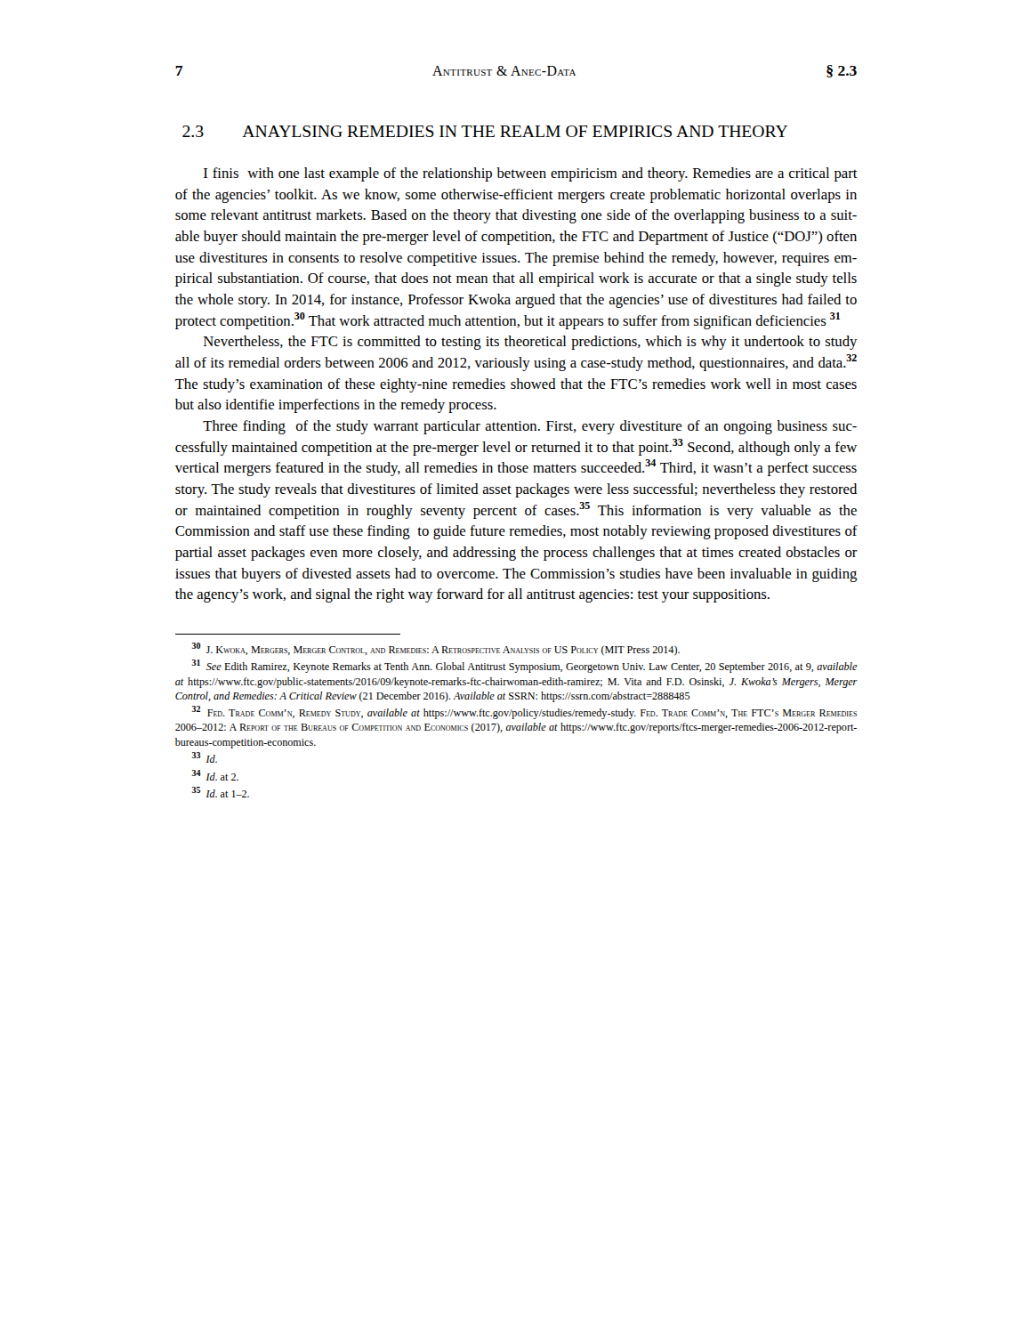7 Antitrust & Anec-Data § 2.3
2.3 ANAYLSING REMEDIES IN THE REALM OF EMPIRICS AND THEORY
I finis with one last example of the relationship between empiricism and theory. Remedies are a critical part of the agencies’ toolkit. As we know, some otherwise-efficient mergers create problematic horizontal overlaps in some relevant antitrust markets. Based on the theory that divesting one side of the overlapping business to a suitable buyer should maintain the pre-merger level of competition, the FTC and Department of Justice (“DOJ”) often use divestitures in consents to resolve competitive issues. The premise behind the remedy, however, requires empirical substantiation. Of course, that does not mean that all empirical work is accurate or that a single study tells the whole story. In 2014, for instance, Professor Kwoka argued that the agencies’ use of divestitures had failed to protect competition.30 That work attracted much attention, but it appears to suffer from significan deficiencies 31
Nevertheless, the FTC is committed to testing its theoretical predictions, which is why it undertook to study all of its remedial orders between 2006 and 2012, variously using a case-study method, questionnaires, and data.32 The study’s examination of these eighty-nine remedies showed that the FTC’s remedies work well in most cases but also identifie imperfections in the remedy process.
Three finding of the study warrant particular attention. First, every divestiture of an ongoing business successfully maintained competition at the pre-merger level or returned it to that point.33 Second, although only a few vertical mergers featured in the study, all remedies in those matters succeeded.34 Third, it wasn’t a perfect success story. The study reveals that divestitures of limited asset packages were less successful; nevertheless they restored or maintained competition in roughly seventy percent of cases.35 This information is very valuable as the Commission and staff use these finding to guide future remedies, most notably reviewing proposed divestitures of partial asset packages even more closely, and addressing the process challenges that at times created obstacles or issues that buyers of divested assets had to overcome. The Commission’s studies have been invaluable in guiding the agency’s work, and signal the right way forward for all antitrust agencies: test your suppositions.
30 J. Kwoka, Mergers, Merger Control, and Remedies: A Retrospective Analysis of US Policy (MIT Press 2014).
31 See Edith Ramirez, Keynote Remarks at Tenth Ann. Global Antitrust Symposium, Georgetown Univ. Law Center, 20 September 2016, at 9, available at https://www.ftc.gov/public-statements/2016/09/keynote-remarks-ftc-chairwoman-edith-ramirez; M. Vita and F.D. Osinski, J. Kwoka’s Mergers, Merger Control, and Remedies: A Critical Review (21 December 2016). Available at SSRN: https://ssrn.com/abstract=2888485
32 Fed. Trade Comm’n, Remedy Study, available at https://www.ftc.gov/policy/studies/remedy-study. Fed. Trade Comm’n, The FTC’s Merger Remedies 2006–2012: A Report of the Bureaus of Competition and Economics (2017), available at https://www.ftc.gov/reports/ftcs-merger-remedies-2006-2012-report-bureaus-competition-economics.
33 Id.
34 Id. at 2.
35 Id. at 1–2.